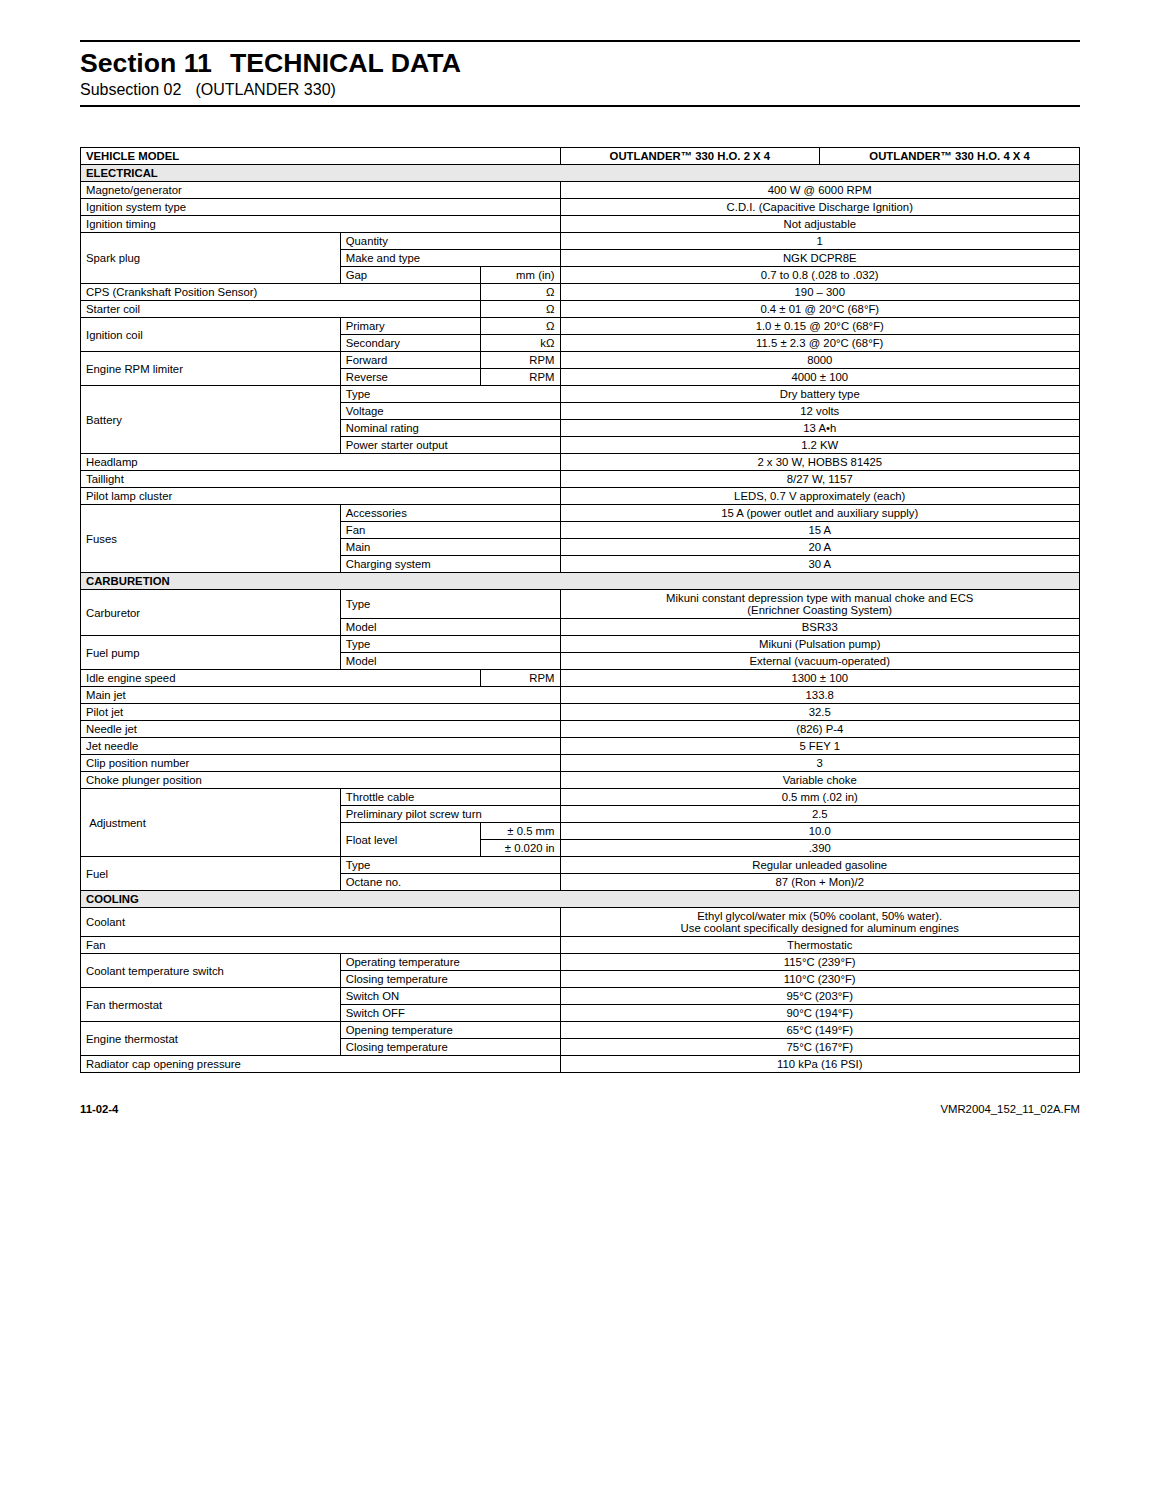Section 11 TECHNICAL DATA
Subsection 02(OUTLANDER 330)
| VEHICLE MODEL | OUTLANDER™ 330 H.O. 2 X 4 | OUTLANDER™ 330 H.O. 4 X 4 |
| ELECTRICAL |
| Magneto/generator | 400 W @ 6000 RPM |
| Ignition system type | C.D.I. (Capacitive Discharge Ignition) |
| Ignition timing | Not adjustable |
| Spark plug | Quantity | 1 |
| Make and type | NGK DCPR8E |
| Gap | mm (in) | 0.7 to 0.8 (.028 to .032) |
| CPS (Crankshaft Position Sensor) | Ω | 190 – 300 |
| Starter coil | Ω | 0.4 ± 01 @ 20°C (68°F) |
| Ignition coil | Primary | Ω | 1.0 ± 0.15 @ 20°C (68°F) |
| Secondary | kΩ | 11.5 ± 2.3 @ 20°C (68°F) |
| Engine RPM limiter | Forward | RPM | 8000 |
| Reverse | RPM | 4000 ± 100 |
| Battery | Type | Dry battery type |
| Voltage | 12 volts |
| Nominal rating | 13 A•h |
| Power starter output | 1.2 KW |
| Headlamp | 2 x 30 W, HOBBS 81425 |
| Taillight | 8/27 W, 1157 |
| Pilot lamp cluster | LEDS, 0.7 V approximately (each) |
| Fuses | Accessories | 15 A (power outlet and auxiliary supply) |
| Fan | 15 A |
| Main | 20 A |
| Charging system | 30 A |
| CARBURETION |
| Carburetor | Type | Mikuni constant depression type with manual choke and ECS (Enrichner Coasting System) |
| Model | BSR33 |
| Fuel pump | Type | Mikuni (Pulsation pump) |
| Model | External (vacuum-operated) |
| Idle engine speed | RPM | 1300 ± 100 |
| Main jet | 133.8 |
| Pilot jet | 32.5 |
| Needle jet | (826) P-4 |
| Jet needle | 5 FEY 1 |
| Clip position number | 3 |
| Choke plunger position | Variable choke |
| Adjustment | Throttle cable | 0.5 mm (.02 in) |
| Preliminary pilot screw turn | 2.5 |
| Float level | ± 0.5 mm | 10.0 |
| ± 0.020 in | .390 |
| Fuel | Type | Regular unleaded gasoline |
| Octane no. | 87 (Ron + Mon)/2 |
| COOLING |
| Coolant | Ethyl glycol/water mix (50% coolant, 50% water). Use coolant specifically designed for aluminum engines |
| Fan | Thermostatic |
| Coolant temperature switch | Operating temperature | 115°C (239°F) |
| Closing temperature | 110°C (230°F) |
| Fan thermostat | Switch ON | 95°C (203°F) |
| Switch OFF | 90°C (194°F) |
| Engine thermostat | Opening temperature | 65°C (149°F) |
| Closing temperature | 75°C (167°F) |
| Radiator cap opening pressure | 110 kPa (16 PSI) |
11-02-4
VMR2004_152_11_02A.FM